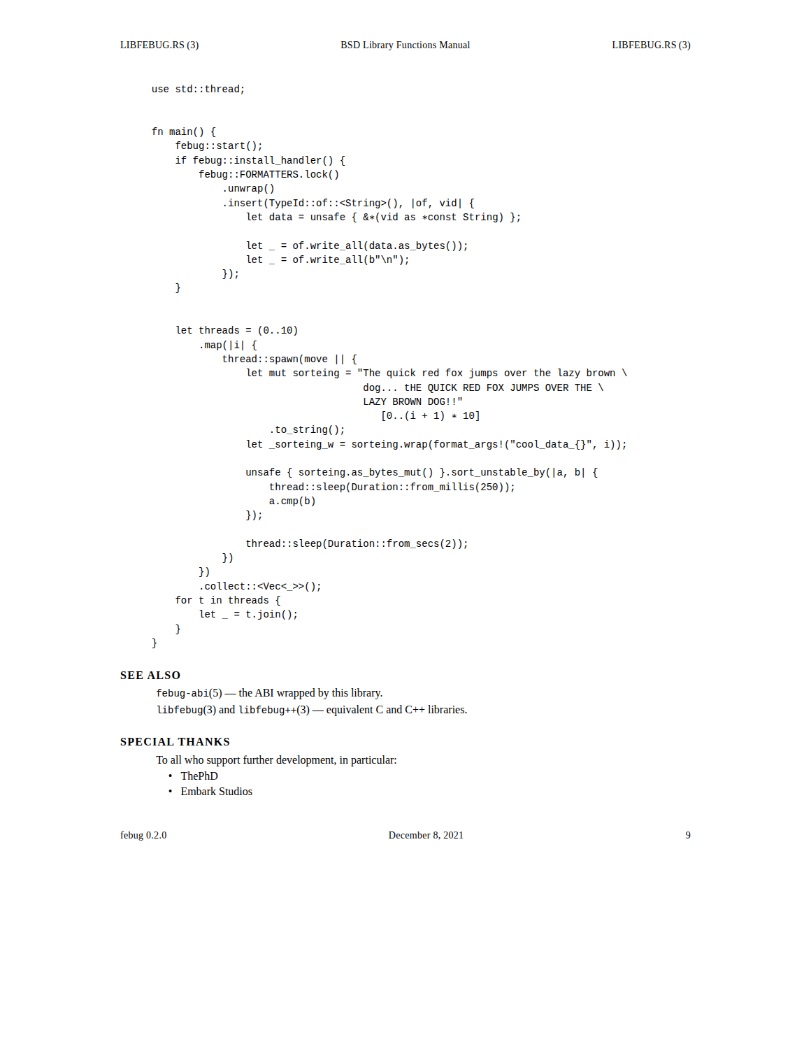LIBFEBUG.RS (3)
BSD Library Functions Manual
LIBFEBUG.RS (3)
use std::thread;


fn main() {
    febug::start();
    if febug::install_handler() {
        febug::FORMATTERS.lock()
            .unwrap()
            .insert(TypeId::of::<String>(), |of, vid| {
                let data = unsafe { &∗(vid as ∗const String) };

                let _ = of.write_all(data.as_bytes());
                let _ = of.write_all(b"\n");
            });
    }


    let threads = (0..10)
        .map(|i| {
            thread::spawn(move || {
                let mut sorteing = "The quick red fox jumps over the lazy brown \
                                    dog... tHE QUICK RED FOX JUMPS OVER THE \
                                    LAZY BROWN DOG!!"
                                       [0..(i + 1) ∗ 10]
                    .to_string();
                let _sorteing_w = sorteing.wrap(format_args!("cool_data_{}", i));

                unsafe { sorteing.as_bytes_mut() }.sort_unstable_by(|a, b| {
                    thread::sleep(Duration::from_millis(250));
                    a.cmp(b)
                });

                thread::sleep(Duration::from_secs(2));
            })
        })
        .collect::<Vec<_>>();
    for t in threads {
        let _ = t.join();
    }
}
SEE ALSO
febug-abi(5) — the ABI wrapped by this library.
libfebug(3) and libfebug++(3) — equivalent C and C++ libraries.
SPECIAL THANKS
To all who support further development, in particular:
ThePhD
Embark Studios
febug 0.2.0
December 8, 2021
9